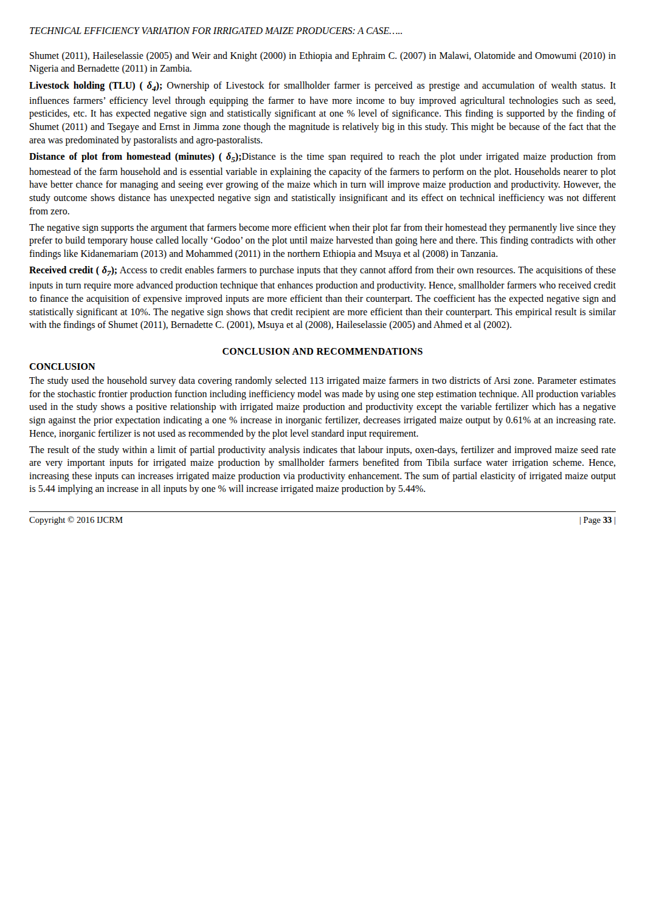TECHNICAL EFFICIENCY VARIATION FOR IRRIGATED MAIZE PRODUCERS: A CASE…..
Shumet (2011), Haileselassie (2005) and Weir and Knight (2000) in Ethiopia and Ephraim C. (2007) in Malawi, Olatomide and Omowumi (2010) in Nigeria and Bernadette (2011) in Zambia.
Livestock holding (TLU) ( δ4); Ownership of Livestock for smallholder farmer is perceived as prestige and accumulation of wealth status. It influences farmers’ efficiency level through equipping the farmer to have more income to buy improved agricultural technologies such as seed, pesticides, etc. It has expected negative sign and statistically significant at one % level of significance. This finding is supported by the finding of Shumet (2011) and Tsegaye and Ernst in Jimma zone though the magnitude is relatively big in this study. This might be because of the fact that the area was predominated by pastoralists and agro-pastoralists.
Distance of plot from homestead (minutes) ( δ5); Distance is the time span required to reach the plot under irrigated maize production from homestead of the farm household and is essential variable in explaining the capacity of the farmers to perform on the plot. Households nearer to plot have better chance for managing and seeing ever growing of the maize which in turn will improve maize production and productivity. However, the study outcome shows distance has unexpected negative sign and statistically insignificant and its effect on technical inefficiency was not different from zero.
The negative sign supports the argument that farmers become more efficient when their plot far from their homestead they permanently live since they prefer to build temporary house called locally ‘Godoo’ on the plot until maize harvested than going here and there. This finding contradicts with other findings like Kidanemariam (2013) and Mohammed (2011) in the northern Ethiopia and Msuya et al (2008) in Tanzania.
Received credit ( δ7); Access to credit enables farmers to purchase inputs that they cannot afford from their own resources. The acquisitions of these inputs in turn require more advanced production technique that enhances production and productivity. Hence, smallholder farmers who received credit to finance the acquisition of expensive improved inputs are more efficient than their counterpart. The coefficient has the expected negative sign and statistically significant at 10%. The negative sign shows that credit recipient are more efficient than their counterpart. This empirical result is similar with the findings of Shumet (2011), Bernadette C. (2001), Msuya et al (2008), Haileselassie (2005) and Ahmed et al (2002).
CONCLUSION AND RECOMMENDATIONS
CONCLUSION
The study used the household survey data covering randomly selected 113 irrigated maize farmers in two districts of Arsi zone. Parameter estimates for the stochastic frontier production function including inefficiency model was made by using one step estimation technique. All production variables used in the study shows a positive relationship with irrigated maize production and productivity except the variable fertilizer which has a negative sign against the prior expectation indicating a one % increase in inorganic fertilizer, decreases irrigated maize output by 0.61% at an increasing rate. Hence, inorganic fertilizer is not used as recommended by the plot level standard input requirement.
The result of the study within a limit of partial productivity analysis indicates that labour inputs, oxen-days, fertilizer and improved maize seed rate are very important inputs for irrigated maize production by smallholder farmers benefited from Tibila surface water irrigation scheme. Hence, increasing these inputs can increases irrigated maize production via productivity enhancement. The sum of partial elasticity of irrigated maize output is 5.44 implying an increase in all inputs by one % will increase irrigated maize production by 5.44%.
Copyright © 2016 IJCRM
| Page 33 |